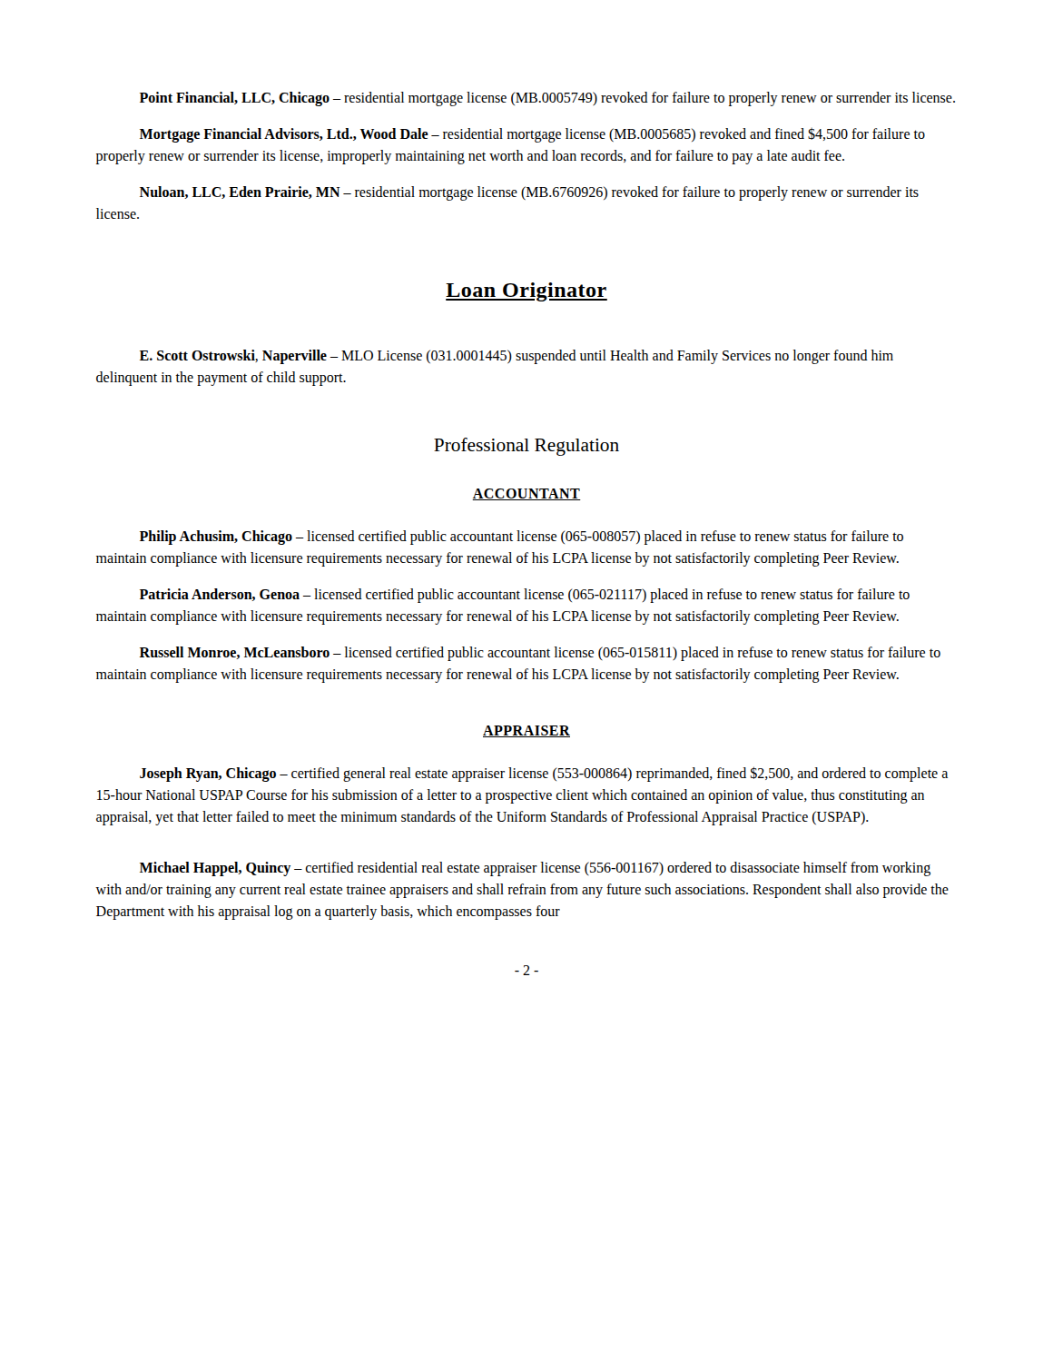Point Financial, LLC, Chicago – residential mortgage license (MB.0005749) revoked for failure to properly renew or surrender its license.
Mortgage Financial Advisors, Ltd., Wood Dale – residential mortgage license (MB.0005685) revoked and fined $4,500 for failure to properly renew or surrender its license, improperly maintaining net worth and loan records, and for failure to pay a late audit fee.
Nuloan, LLC, Eden Prairie, MN – residential mortgage license (MB.6760926) revoked for failure to properly renew or surrender its license.
Loan Originator
E. Scott Ostrowski, Naperville – MLO License (031.0001445) suspended until Health and Family Services no longer found him delinquent in the payment of child support.
Professional Regulation
ACCOUNTANT
Philip Achusim, Chicago – licensed certified public accountant license (065-008057) placed in refuse to renew status for failure to maintain compliance with licensure requirements necessary for renewal of his LCPA license by not satisfactorily completing Peer Review.
Patricia Anderson, Genoa – licensed certified public accountant license (065-021117) placed in refuse to renew status for failure to maintain compliance with licensure requirements necessary for renewal of his LCPA license by not satisfactorily completing Peer Review.
Russell Monroe, McLeansboro – licensed certified public accountant license (065-015811) placed in refuse to renew status for failure to maintain compliance with licensure requirements necessary for renewal of his LCPA license by not satisfactorily completing Peer Review.
APPRAISER
Joseph Ryan, Chicago – certified general real estate appraiser license (553-000864) reprimanded, fined $2,500, and ordered to complete a 15-hour National USPAP Course for his submission of a letter to a prospective client which contained an opinion of value, thus constituting an appraisal, yet that letter failed to meet the minimum standards of the Uniform Standards of Professional Appraisal Practice (USPAP).
Michael Happel, Quincy – certified residential real estate appraiser license (556-001167) ordered to disassociate himself from working with and/or training any current real estate trainee appraisers and shall refrain from any future such associations. Respondent shall also provide the Department with his appraisal log on a quarterly basis, which encompasses four
- 2 -